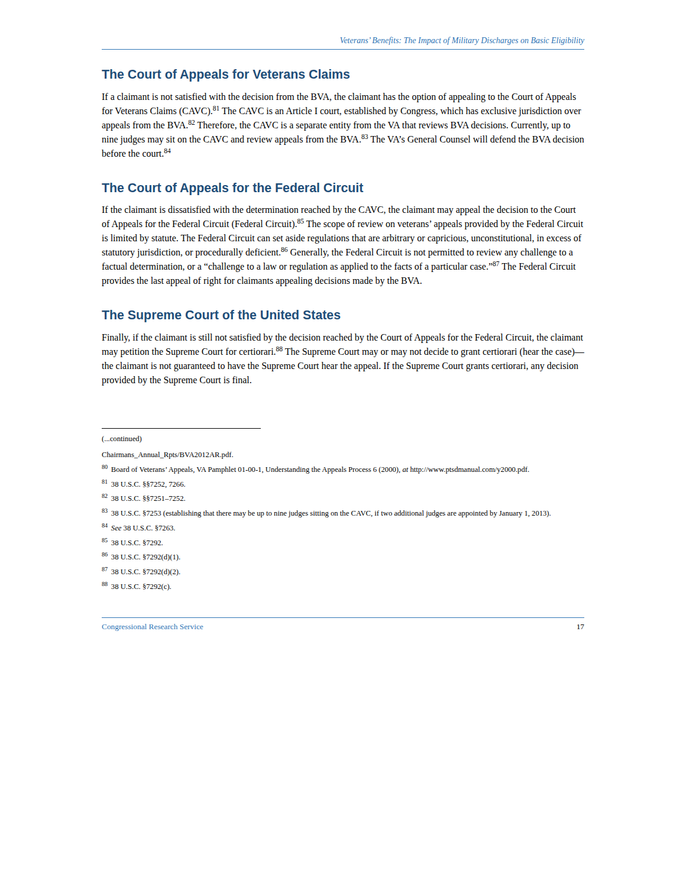Veterans’ Benefits: The Impact of Military Discharges on Basic Eligibility
The Court of Appeals for Veterans Claims
If a claimant is not satisfied with the decision from the BVA, the claimant has the option of appealing to the Court of Appeals for Veterans Claims (CAVC).81 The CAVC is an Article I court, established by Congress, which has exclusive jurisdiction over appeals from the BVA.82 Therefore, the CAVC is a separate entity from the VA that reviews BVA decisions. Currently, up to nine judges may sit on the CAVC and review appeals from the BVA.83 The VA’s General Counsel will defend the BVA decision before the court.84
The Court of Appeals for the Federal Circuit
If the claimant is dissatisfied with the determination reached by the CAVC, the claimant may appeal the decision to the Court of Appeals for the Federal Circuit (Federal Circuit).85 The scope of review on veterans’ appeals provided by the Federal Circuit is limited by statute. The Federal Circuit can set aside regulations that are arbitrary or capricious, unconstitutional, in excess of statutory jurisdiction, or procedurally deficient.86 Generally, the Federal Circuit is not permitted to review any challenge to a factual determination, or a “challenge to a law or regulation as applied to the facts of a particular case.”87 The Federal Circuit provides the last appeal of right for claimants appealing decisions made by the BVA.
The Supreme Court of the United States
Finally, if the claimant is still not satisfied by the decision reached by the Court of Appeals for the Federal Circuit, the claimant may petition the Supreme Court for certiorari.88 The Supreme Court may or may not decide to grant certiorari (hear the case)—the claimant is not guaranteed to have the Supreme Court hear the appeal. If the Supreme Court grants certiorari, any decision provided by the Supreme Court is final.
(...continued)
Chairmans_Annual_Rpts/BVA2012AR.pdf.
80 Board of Veterans’ Appeals, VA Pamphlet 01-00-1, Understanding the Appeals Process 6 (2000), at http://www.ptsdmanual.com/y2000.pdf.
81 38 U.S.C. §§7252, 7266.
82 38 U.S.C. §§7251–7252.
83 38 U.S.C. §7253 (establishing that there may be up to nine judges sitting on the CAVC, if two additional judges are appointed by January 1, 2013).
84 See 38 U.S.C. §7263.
85 38 U.S.C. §7292.
86 38 U.S.C. §7292(d)(1).
87 38 U.S.C. §7292(d)(2).
88 38 U.S.C. §7292(c).
Congressional Research Service 17